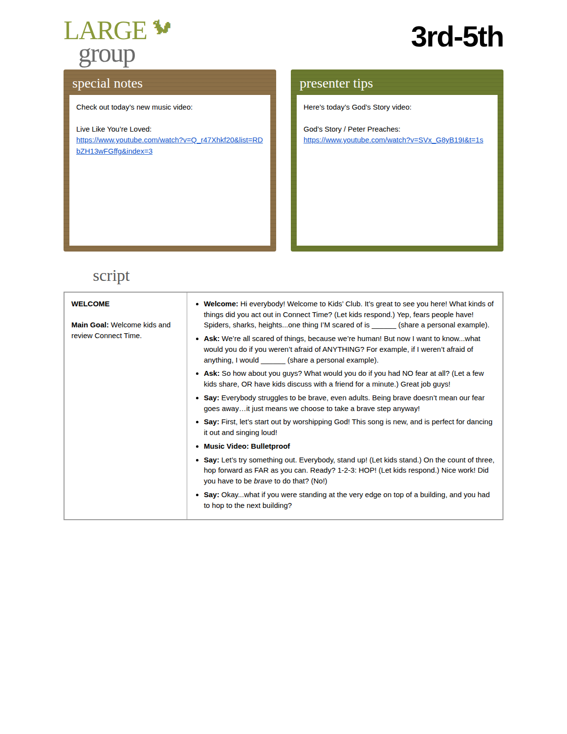LARGE 🐿 group
3rd-5th
special notes
Check out today’s new music video:
Live Like You’re Loved:
https://www.youtube.com/watch?v=Q_r47Xhkf20&list=RDbZH13wFGffg&index=3
presenter tips
Here’s today’s God’s Story video:
God’s Story / Peter Preaches:
https://www.youtube.com/watch?v=SVx_G8yB19I&t=1s
script
| WELCOME Main Goal: Welcome kids and review Connect Time. | Welcome: Hi everybody! Welcome to Kids’ Club. It’s great to see you here! What kinds of things did you act out in Connect Time? (Let kids respond.) Yep, fears people have! Spiders, sharks, heights...one thing I’M scared of is ______ (share a personal example). Ask: We’re all scared of things, because we’re human! But now I want to know...what would you do if you weren’t afraid of ANYTHING? For example, if I weren’t afraid of anything, I would ______ (share a personal example). Ask: So how about you guys? What would you do if you had NO fear at all? (Let a few kids share, OR have kids discuss with a friend for a minute.) Great job guys! Say: Everybody struggles to be brave, even adults. Being brave doesn’t mean our fear goes away…it just means we choose to take a brave step anyway! Say: First, let’s start out by worshipping God! This song is new, and is perfect for dancing it out and singing loud! Music Video: Bulletproof Say: Let’s try something out. Everybody, stand up! (Let kids stand.) On the count of three, hop forward as FAR as you can. Ready? 1-2-3: HOP! (Let kids respond.) Nice work! Did you have to be brave to do that? (No!) Say: Okay...what if you were standing at the very edge on top of a building, and you had to hop to the next building? |